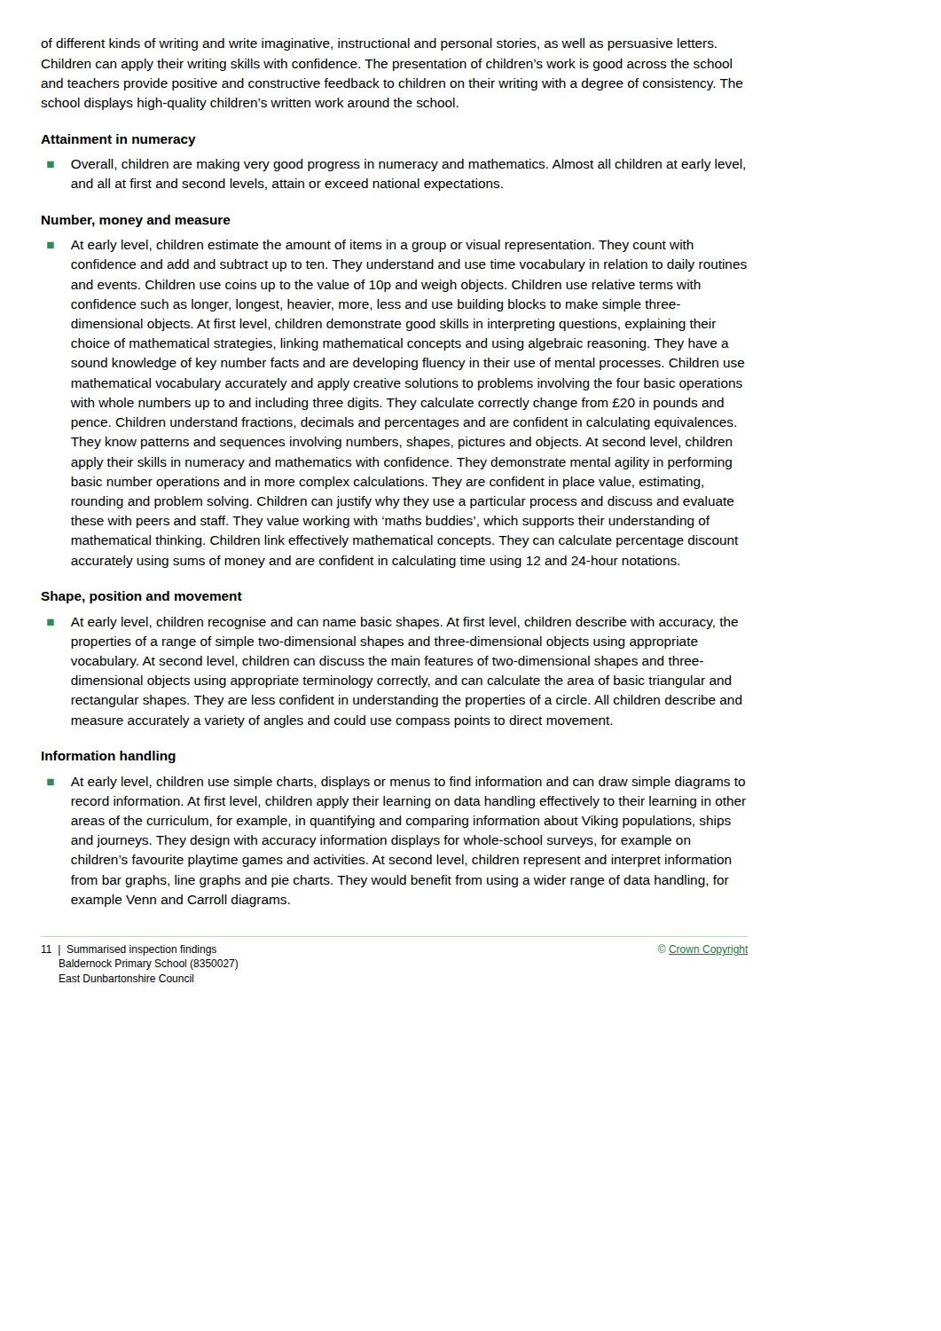of different kinds of writing and write imaginative, instructional and personal stories, as well as persuasive letters. Children can apply their writing skills with confidence. The presentation of children’s work is good across the school and teachers provide positive and constructive feedback to children on their writing with a degree of consistency. The school displays high-quality children’s written work around the school.
Attainment in numeracy
Overall, children are making very good progress in numeracy and mathematics. Almost all children at early level, and all at first and second levels, attain or exceed national expectations.
Number, money and measure
At early level, children estimate the amount of items in a group or visual representation. They count with confidence and add and subtract up to ten. They understand and use time vocabulary in relation to daily routines and events. Children use coins up to the value of 10p and weigh objects. Children use relative terms with confidence such as longer, longest, heavier, more, less and use building blocks to make simple three-dimensional objects. At first level, children demonstrate good skills in interpreting questions, explaining their choice of mathematical strategies, linking mathematical concepts and using algebraic reasoning. They have a sound knowledge of key number facts and are developing fluency in their use of mental processes. Children use mathematical vocabulary accurately and apply creative solutions to problems involving the four basic operations with whole numbers up to and including three digits. They calculate correctly change from £20 in pounds and pence. Children understand fractions, decimals and percentages and are confident in calculating equivalences. They know patterns and sequences involving numbers, shapes, pictures and objects. At second level, children apply their skills in numeracy and mathematics with confidence. They demonstrate mental agility in performing basic number operations and in more complex calculations. They are confident in place value, estimating, rounding and problem solving. Children can justify why they use a particular process and discuss and evaluate these with peers and staff. They value working with ‘maths buddies’, which supports their understanding of mathematical thinking. Children link effectively mathematical concepts. They can calculate percentage discount accurately using sums of money and are confident in calculating time using 12 and 24-hour notations.
Shape, position and movement
At early level, children recognise and can name basic shapes. At first level, children describe with accuracy, the properties of a range of simple two-dimensional shapes and three-dimensional objects using appropriate vocabulary. At second level, children can discuss the main features of two-dimensional shapes and three-dimensional objects using appropriate terminology correctly, and can calculate the area of basic triangular and rectangular shapes. They are less confident in understanding the properties of a circle. All children describe and measure accurately a variety of angles and could use compass points to direct movement.
Information handling
At early level, children use simple charts, displays or menus to find information and can draw simple diagrams to record information. At first level, children apply their learning on data handling effectively to their learning in other areas of the curriculum, for example, in quantifying and comparing information about Viking populations, ships and journeys. They design with accuracy information displays for whole-school surveys, for example on children’s favourite playtime games and activities. At second level, children represent and interpret information from bar graphs, line graphs and pie charts. They would benefit from using a wider range of data handling, for example Venn and Carroll diagrams.
© Crown Copyright 11 | Summarised inspection findings
Baldernock Primary School (8350027)
East Dunbartonshire Council